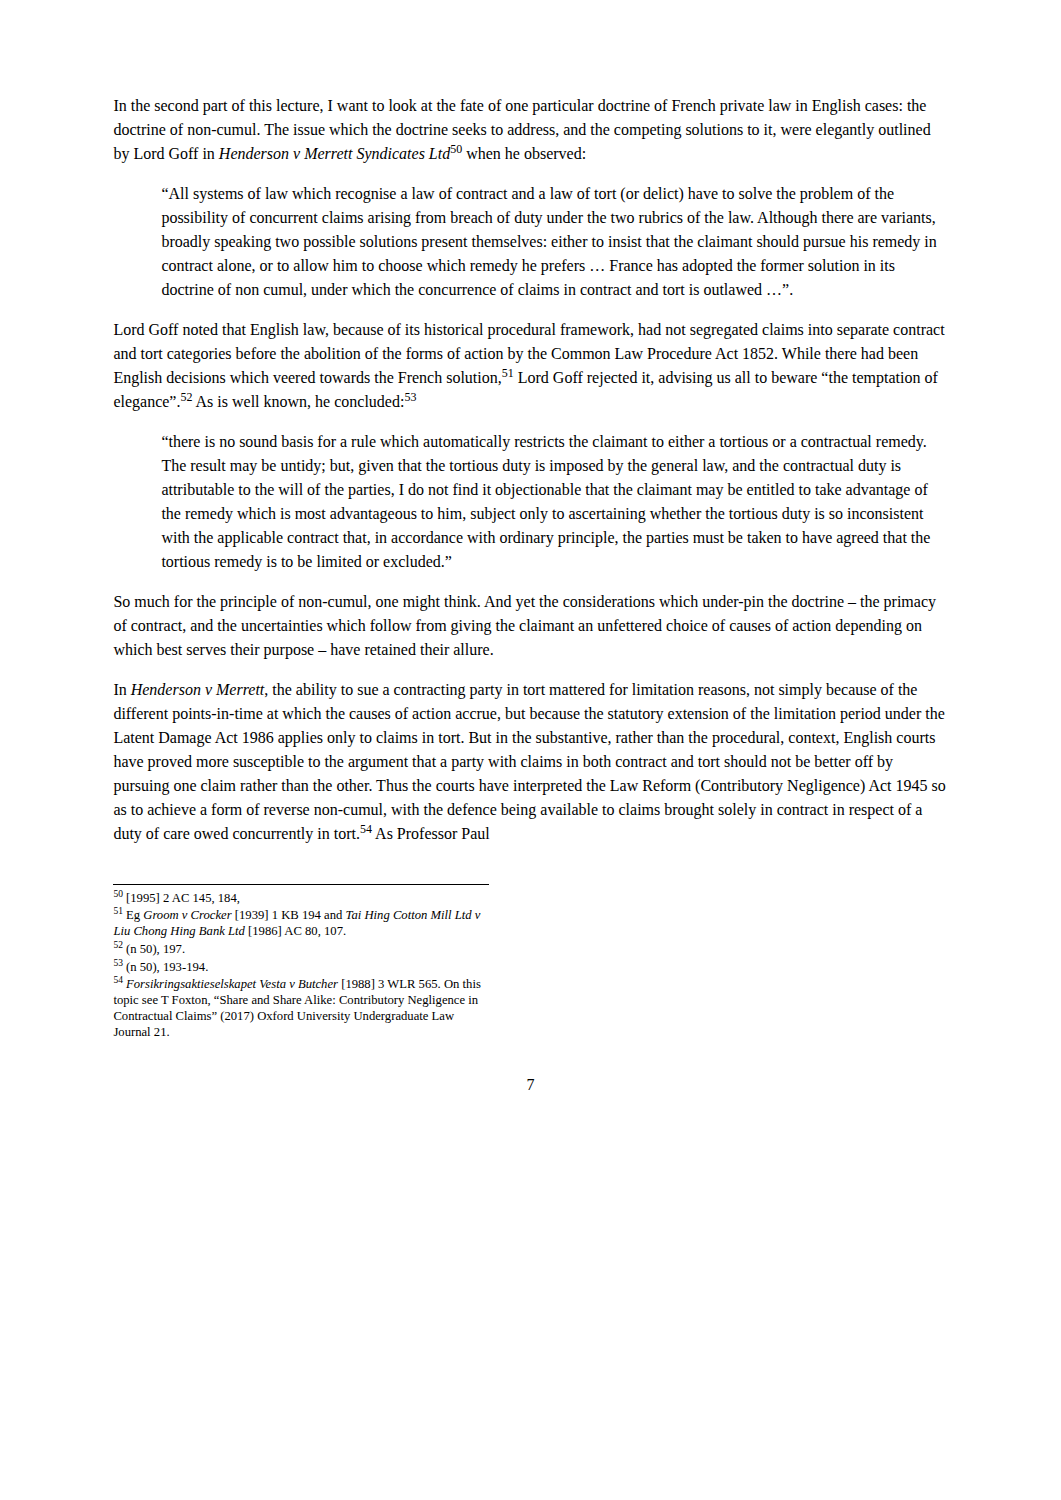In the second part of this lecture, I want to look at the fate of one particular doctrine of French private law in English cases: the doctrine of non-cumul. The issue which the doctrine seeks to address, and the competing solutions to it, were elegantly outlined by Lord Goff in Henderson v Merrett Syndicates Ltd50 when he observed:
“All systems of law which recognise a law of contract and a law of tort (or delict) have to solve the problem of the possibility of concurrent claims arising from breach of duty under the two rubrics of the law. Although there are variants, broadly speaking two possible solutions present themselves: either to insist that the claimant should pursue his remedy in contract alone, or to allow him to choose which remedy he prefers … France has adopted the former solution in its doctrine of non cumul, under which the concurrence of claims in contract and tort is outlawed …”.
Lord Goff noted that English law, because of its historical procedural framework, had not segregated claims into separate contract and tort categories before the abolition of the forms of action by the Common Law Procedure Act 1852. While there had been English decisions which veered towards the French solution,51 Lord Goff rejected it, advising us all to beware “the temptation of elegance”.52 As is well known, he concluded:53
“there is no sound basis for a rule which automatically restricts the claimant to either a tortious or a contractual remedy. The result may be untidy; but, given that the tortious duty is imposed by the general law, and the contractual duty is attributable to the will of the parties, I do not find it objectionable that the claimant may be entitled to take advantage of the remedy which is most advantageous to him, subject only to ascertaining whether the tortious duty is so inconsistent with the applicable contract that, in accordance with ordinary principle, the parties must be taken to have agreed that the tortious remedy is to be limited or excluded.”
So much for the principle of non-cumul, one might think. And yet the considerations which under-pin the doctrine – the primacy of contract, and the uncertainties which follow from giving the claimant an unfettered choice of causes of action depending on which best serves their purpose – have retained their allure.
In Henderson v Merrett, the ability to sue a contracting party in tort mattered for limitation reasons, not simply because of the different points-in-time at which the causes of action accrue, but because the statutory extension of the limitation period under the Latent Damage Act 1986 applies only to claims in tort. But in the substantive, rather than the procedural, context, English courts have proved more susceptible to the argument that a party with claims in both contract and tort should not be better off by pursuing one claim rather than the other. Thus the courts have interpreted the Law Reform (Contributory Negligence) Act 1945 so as to achieve a form of reverse non-cumul, with the defence being available to claims brought solely in contract in respect of a duty of care owed concurrently in tort.54 As Professor Paul
50 [1995] 2 AC 145, 184,
51 Eg Groom v Crocker [1939] 1 KB 194 and Tai Hing Cotton Mill Ltd v Liu Chong Hing Bank Ltd [1986] AC 80, 107.
52 (n 50), 197.
53 (n 50), 193-194.
54 Forsikringsaktieselskapet Vesta v Butcher [1988] 3 WLR 565. On this topic see T Foxton, “Share and Share Alike: Contributory Negligence in Contractual Claims” (2017) Oxford University Undergraduate Law Journal 21.
7